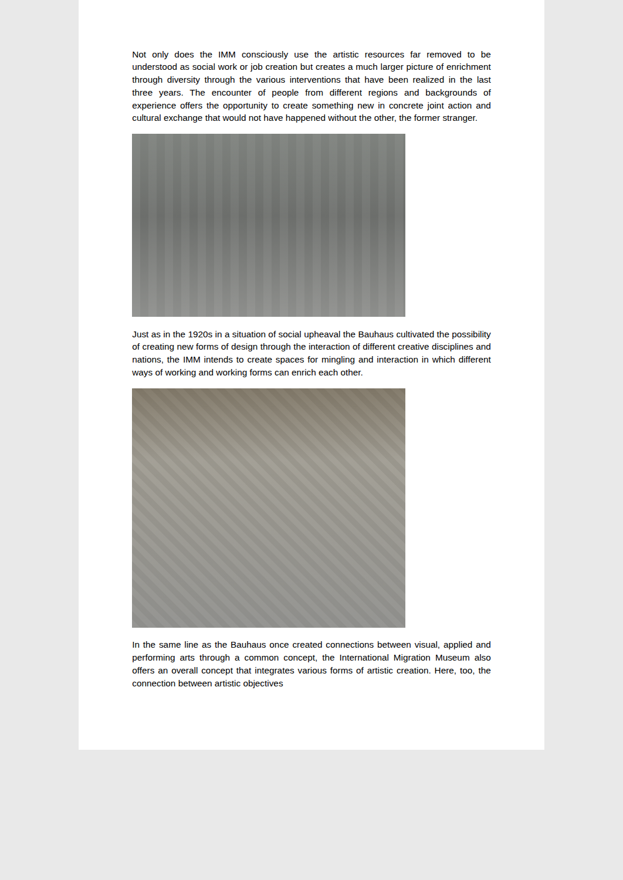Not only does the IMM consciously use the artistic resources far removed to be understood as social work or job creation but creates a much larger picture of enrichment through diversity through the various interventions that have been realized in the last three years. The encounter of people from different regions and backgrounds of experience offers the opportunity to create something new in concrete joint action and cultural exchange that would not have happened without the other, the former stranger.
Just as in the 1920s in a situation of social upheaval the Bauhaus cultivated the possibility of creating new forms of design through the interaction of different creative disciplines and nations, the IMM intends to create spaces for mingling and interaction in which different ways of working and working forms can enrich each other.
In the same line as the Bauhaus once created connections between visual, applied and performing arts through a common concept, the International Migration Museum also offers an overall concept that integrates various forms of artistic creation. Here, too, the connection between artistic objectives